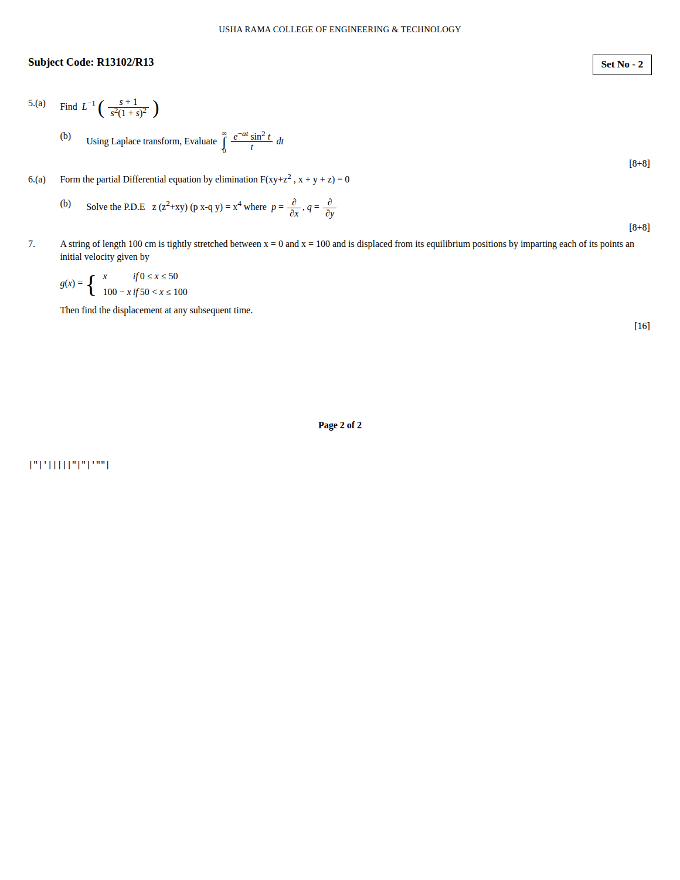USHA RAMA COLLEGE OF ENGINEERING & TECHNOLOGY
Subject Code: R13102/R13
Set No - 2
| 5.(a) | Find L −1 ( s + 1 s 2 (1 + s ) 2 ) |
| | (b) | Using Laplace transform, Evaluate ∞ ∫ 0 e − at sin 2 t t dt |
| [8+8] |
| 6.(a) | Form the partial Differential equation by elimination F(xy+z 2 , x + y + z) = 0 |
| | (b) | Solve the P.D.E z (z 2 +xy) (p x-q y) = x 4 where p = ∂ ∂ x , q = ∂ ∂ y |
| [8+8] |
| 7. | A string of length 100 cm is tightly stretched between x = 0 and x = 100 and is displaced from its equilibrium positions by imparting each of its points an initial velocity given by g ( x ) = { / x / if / 0 ≤ x ≤ 50 / / 100 − x / if / 50 < x ≤ 100 / Then find the displacement at any subsequent time. |
| [16] |
Page 2 of 2
|"|'|||||"|"|'""|